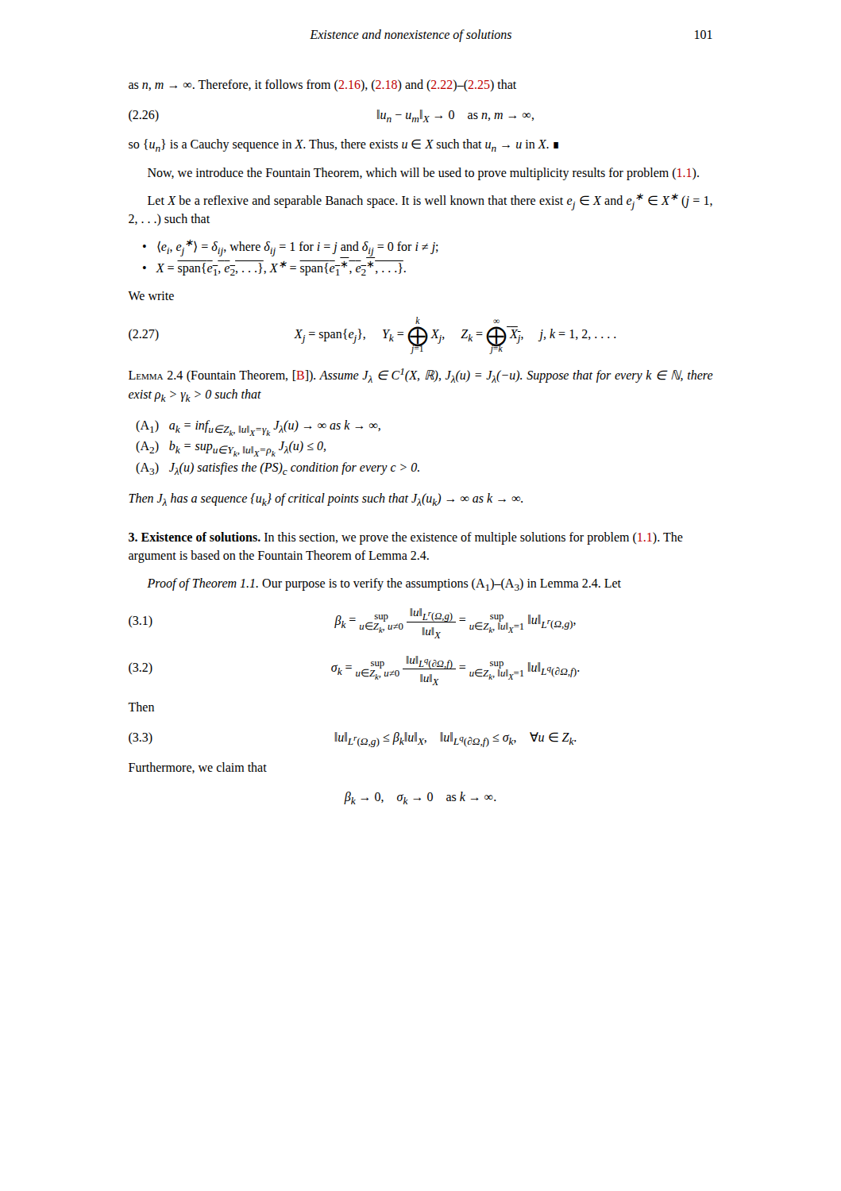Existence and nonexistence of solutions 101
as n, m → ∞. Therefore, it follows from (2.16), (2.18) and (2.22)–(2.25) that
(2.26) ‖un − um‖X → 0 as n, m → ∞,
so {un} is a Cauchy sequence in X. Thus, there exists u ∈ X such that un → u in X. ∎
Now, we introduce the Fountain Theorem, which will be used to prove multiplicity results for problem (1.1).
Let X be a reflexive and separable Banach space. It is well known that there exist ej ∈ X and ej∗ ∈ X∗ (j = 1, 2, . . .) such that
⟨ei, ej∗⟩ = δij, where δij = 1 for i = j and δij = 0 for i ≠ j;
X = span{e1, e2, . . .}, X∗ = span{e1∗, e2∗, . . .}.
We write
(2.27) Xj = span{ej}, Yk = k⨁j=1 Xj, Zk = ∞⨁j=k Xj, j, k = 1, 2, . . . .
Lemma 2.4 (Fountain Theorem, [B]). Assume Jλ ∈ C1(X, ℝ), Jλ(u) = Jλ(−u). Suppose that for every k ∈ ℕ, there exist ρk > γk > 0 such that
(A1) ak = infu∈Zk, ‖u‖X=γk Jλ(u) → ∞ as k → ∞,
(A2) bk = supu∈Yk, ‖u‖X=ρk Jλ(u) ≤ 0,
(A3) Jλ(u) satisfies the (PS)c condition for every c > 0.
Then Jλ has a sequence {uk} of critical points such that Jλ(uk) → ∞ as k → ∞.
3. Existence of solutions.
In this section, we prove the existence of multiple solutions for problem (1.1). The argument is based on the Fountain Theorem of Lemma 2.4.
Proof of Theorem 1.1. Our purpose is to verify the assumptions (A1)–(A3) in Lemma 2.4. Let
(3.1) βk = sup
u∈Zk, u≠0 ‖u‖Lr(Ω,g)‖u‖X = sup
u∈Zk, ‖u‖X=1 ‖u‖Lr(Ω,g),
(3.2) σk = sup
u∈Zk, u≠0 ‖u‖Lq(∂Ω,f)‖u‖X = sup
u∈Zk, ‖u‖X=1 ‖u‖Lq(∂Ω,f).
Then
(3.3) ‖u‖Lr(Ω,g) ≤ βk‖u‖X, ‖u‖Lq(∂Ω,f) ≤ σk, ∀u ∈ Zk.
Furthermore, we claim that
βk → 0, σk → 0 as k → ∞.